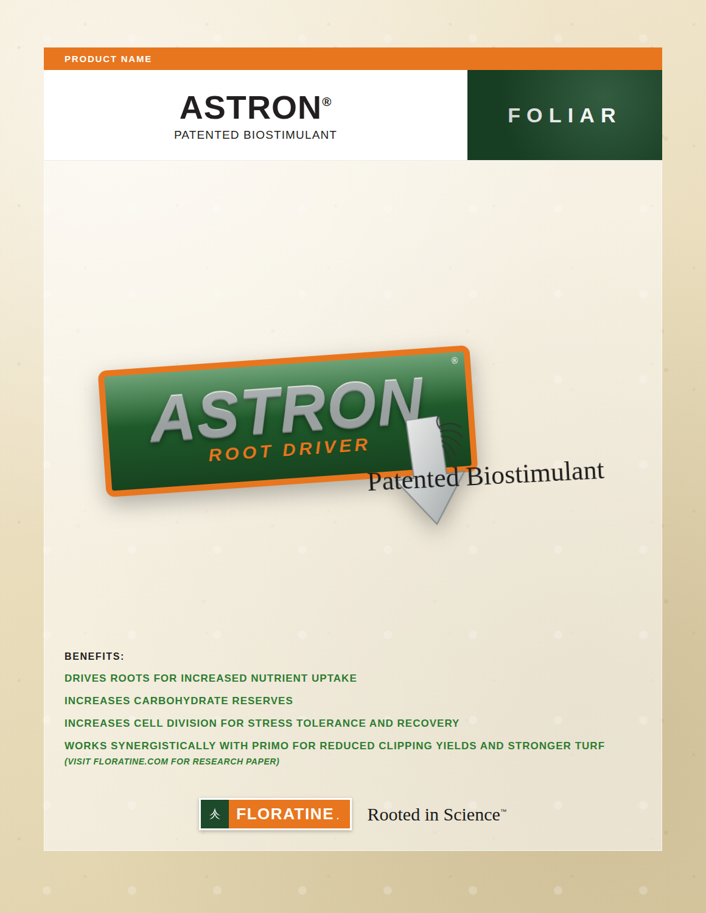PRODUCT NAME
ASTRON®
Patented Biostimulant
FOLIAR
®
ASTRON
ROOT DRIVER
Patented Biostimulant
BENEFITS:
Drives roots for increased nutrient uptake
Increases carbohydrate reserves
Increases cell division for stress tolerance and recovery
Works synergistically with Primo for reduced clipping yields and stronger turf (Visit floratine.com for research paper)
FLORATINE.
Rooted in Science™